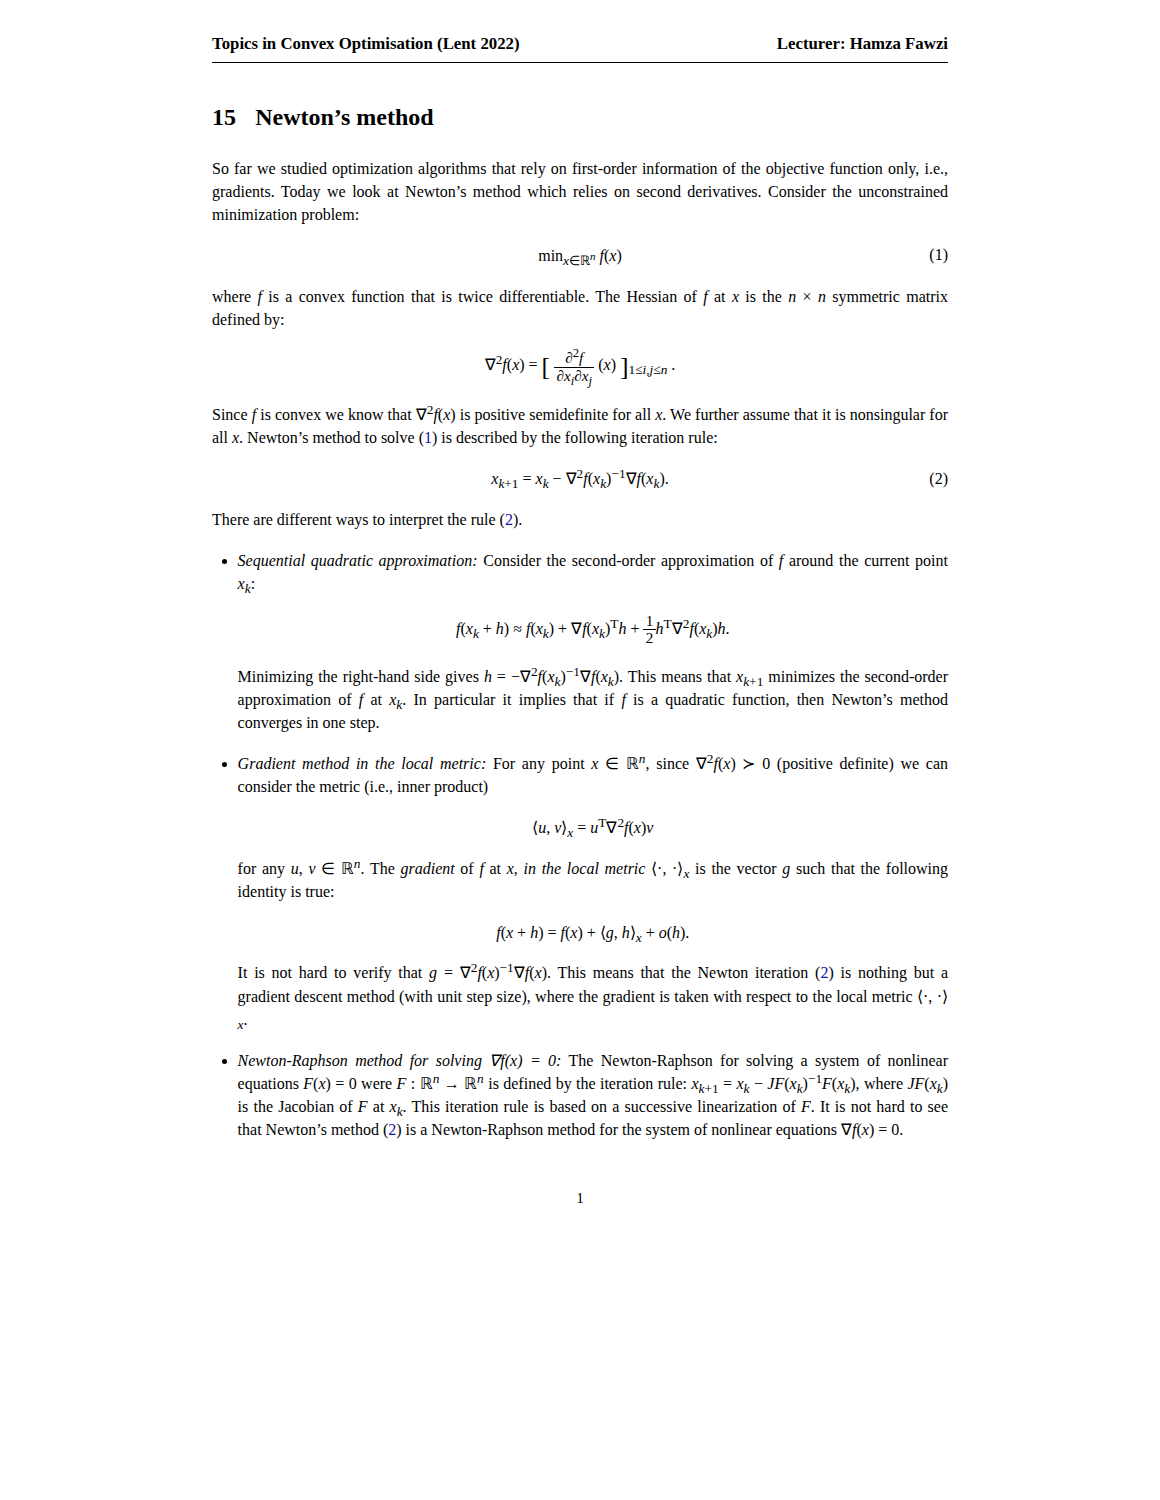Topics in Convex Optimisation (Lent 2022) Lecturer: Hamza Fawzi
15 Newton’s method
So far we studied optimization algorithms that rely on first-order information of the objective function only, i.e., gradients. Today we look at Newton’s method which relies on second derivatives. Consider the unconstrained minimization problem:
minx∈ℝn f(x) (1)
where f is a convex function that is twice differentiable. The Hessian of f at x is the n × n symmetric matrix defined by:
∇2f(x) = [ ∂2f∂xi∂xj (x) ]1≤i,j≤n .
Since f is convex we know that ∇2f(x) is positive semidefinite for all x. We further assume that it is nonsingular for all x. Newton’s method to solve (1) is described by the following iteration rule:
xk+1 = xk − ∇2f(xk)−1∇f(xk). (2)
There are different ways to interpret the rule (2).
Sequential quadratic approximation: Consider the second-order approximation of f around the current point xk:
f(xk + h) ≈ f(xk) + ∇f(xk)Th + 12 hT∇2f(xk)h.
Minimizing the right-hand side gives h = −∇2f(xk)−1∇f(xk). This means that xk+1 minimizes the second-order approximation of f at xk. In particular it implies that if f is a quadratic function, then Newton’s method converges in one step.
Gradient method in the local metric: For any point x ∈ ℝn, since ∇2f(x) ≻ 0 (positive definite) we can consider the metric (i.e., inner product)
⟨u, v⟩x = uT∇2f(x)v
for any u, v ∈ ℝn. The gradient of f at x, in the local metric ⟨·, ·⟩x is the vector g such that the following identity is true:
f(x + h) = f(x) + ⟨g, h⟩x + o(h).
It is not hard to verify that g = ∇2f(x)−1∇f(x). This means that the Newton iteration (2) is nothing but a gradient descent method (with unit step size), where the gradient is taken with respect to the local metric ⟨·, ·⟩x.
Newton-Raphson method for solving ∇f(x) = 0: The Newton-Raphson for solving a system of nonlinear equations F(x) = 0 were F : ℝn → ℝn is defined by the iteration rule: xk+1 = xk − JF(xk)−1F(xk), where JF(xk) is the Jacobian of F at xk. This iteration rule is based on a successive linearization of F. It is not hard to see that Newton’s method (2) is a Newton-Raphson method for the system of nonlinear equations ∇f(x) = 0.
1